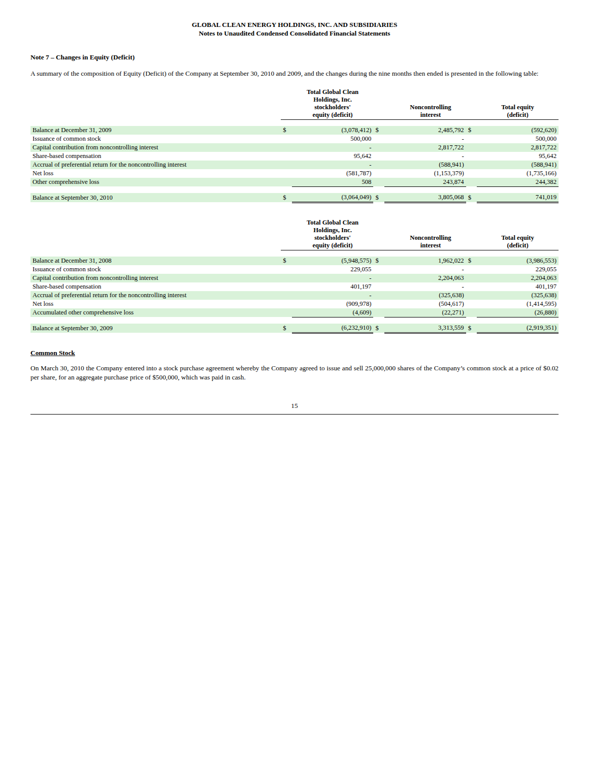GLOBAL CLEAN ENERGY HOLDINGS, INC. AND SUBSIDIARIES
Notes to Unaudited Condensed Consolidated Financial Statements
Note 7 – Changes in Equity (Deficit)
A summary of the composition of Equity (Deficit) of the Company at September 30, 2010 and 2009, and the changes during the nine months then ended is presented in the following table:
| | Total Global Clean Holdings, Inc. stockholders' equity (deficit) | Noncontrolling interest | Total equity (deficit) |
| Balance at December 31, 2009 | $ | (3,078,412) | $ | 2,485,792 | $ | (592,620) |
| Issuance of common stock | | 500,000 | | - | | 500,000 |
| Capital contribution from noncontrolling interest | | - | | 2,817,722 | | 2,817,722 |
| Share-based compensation | | 95,642 | | - | | 95,642 |
| Accrual of preferential return for the noncontrolling interest | | - | | (588,941) | | (588,941) |
| Net loss | | (581,787) | | (1,153,379) | | (1,735,166) |
| Other comprehensive loss | | 508 | | 243,874 | | 244,382 |
| Balance at September 30, 2010 | $ | (3,064,049) | $ | 3,805,068 | $ | 741,019 |
| | Total Global Clean Holdings, Inc. stockholders' equity (deficit) | Noncontrolling interest | Total equity (deficit) |
| Balance at December 31, 2008 | $ | (5,948,575) | $ | 1,962,022 | $ | (3,986,553) |
| Issuance of common stock | | 229,055 | | - | | 229,055 |
| Capital contribution from noncontrolling interest | | - | | 2,204,063 | | 2,204,063 |
| Share-based compensation | | 401,197 | | - | | 401,197 |
| Accrual of preferential return for the noncontrolling interest | | - | | (325,638) | | (325,638) |
| Net loss | | (909,978) | | (504,617) | | (1,414,595) |
| Accumulated other comprehensive loss | | (4,609) | | (22,271) | | (26,880) |
| Balance at September 30, 2009 | $ | (6,232,910) | $ | 3,313,559 | $ | (2,919,351) |
Common Stock
On March 30, 2010 the Company entered into a stock purchase agreement whereby the Company agreed to issue and sell 25,000,000 shares of the Company’s common stock at a price of $0.02 per share, for an aggregate purchase price of $500,000, which was paid in cash.
15